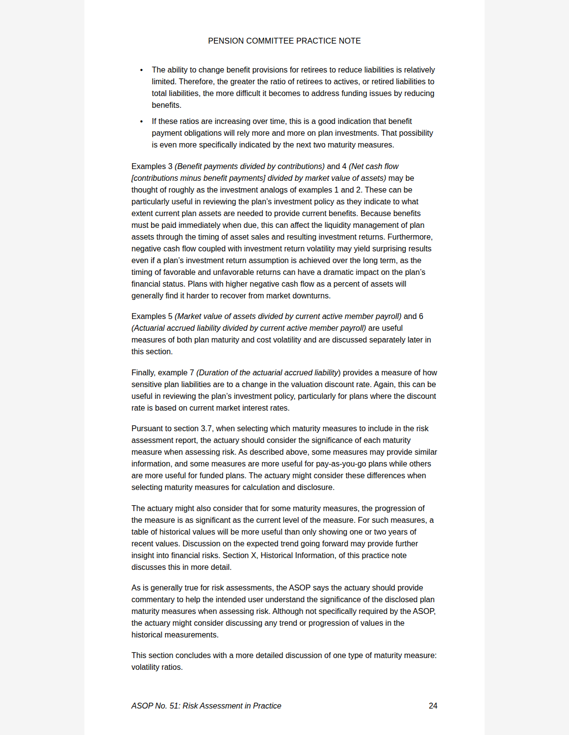PENSION COMMITTEE PRACTICE NOTE
The ability to change benefit provisions for retirees to reduce liabilities is relatively limited. Therefore, the greater the ratio of retirees to actives, or retired liabilities to total liabilities, the more difficult it becomes to address funding issues by reducing benefits.
If these ratios are increasing over time, this is a good indication that benefit payment obligations will rely more and more on plan investments. That possibility is even more specifically indicated by the next two maturity measures.
Examples 3 (Benefit payments divided by contributions) and 4 (Net cash flow [contributions minus benefit payments] divided by market value of assets) may be thought of roughly as the investment analogs of examples 1 and 2. These can be particularly useful in reviewing the plan’s investment policy as they indicate to what extent current plan assets are needed to provide current benefits. Because benefits must be paid immediately when due, this can affect the liquidity management of plan assets through the timing of asset sales and resulting investment returns. Furthermore, negative cash flow coupled with investment return volatility may yield surprising results even if a plan’s investment return assumption is achieved over the long term, as the timing of favorable and unfavorable returns can have a dramatic impact on the plan’s financial status. Plans with higher negative cash flow as a percent of assets will generally find it harder to recover from market downturns.
Examples 5 (Market value of assets divided by current active member payroll) and 6 (Actuarial accrued liability divided by current active member payroll) are useful measures of both plan maturity and cost volatility and are discussed separately later in this section.
Finally, example 7 (Duration of the actuarial accrued liability) provides a measure of how sensitive plan liabilities are to a change in the valuation discount rate. Again, this can be useful in reviewing the plan’s investment policy, particularly for plans where the discount rate is based on current market interest rates.
Pursuant to section 3.7, when selecting which maturity measures to include in the risk assessment report, the actuary should consider the significance of each maturity measure when assessing risk. As described above, some measures may provide similar information, and some measures are more useful for pay-as-you-go plans while others are more useful for funded plans. The actuary might consider these differences when selecting maturity measures for calculation and disclosure.
The actuary might also consider that for some maturity measures, the progression of the measure is as significant as the current level of the measure. For such measures, a table of historical values will be more useful than only showing one or two years of recent values. Discussion on the expected trend going forward may provide further insight into financial risks. Section X, Historical Information, of this practice note discusses this in more detail.
As is generally true for risk assessments, the ASOP says the actuary should provide commentary to help the intended user understand the significance of the disclosed plan maturity measures when assessing risk. Although not specifically required by the ASOP, the actuary might consider discussing any trend or progression of values in the historical measurements.
This section concludes with a more detailed discussion of one type of maturity measure: volatility ratios.
ASOP No. 51: Risk Assessment in Practice 24